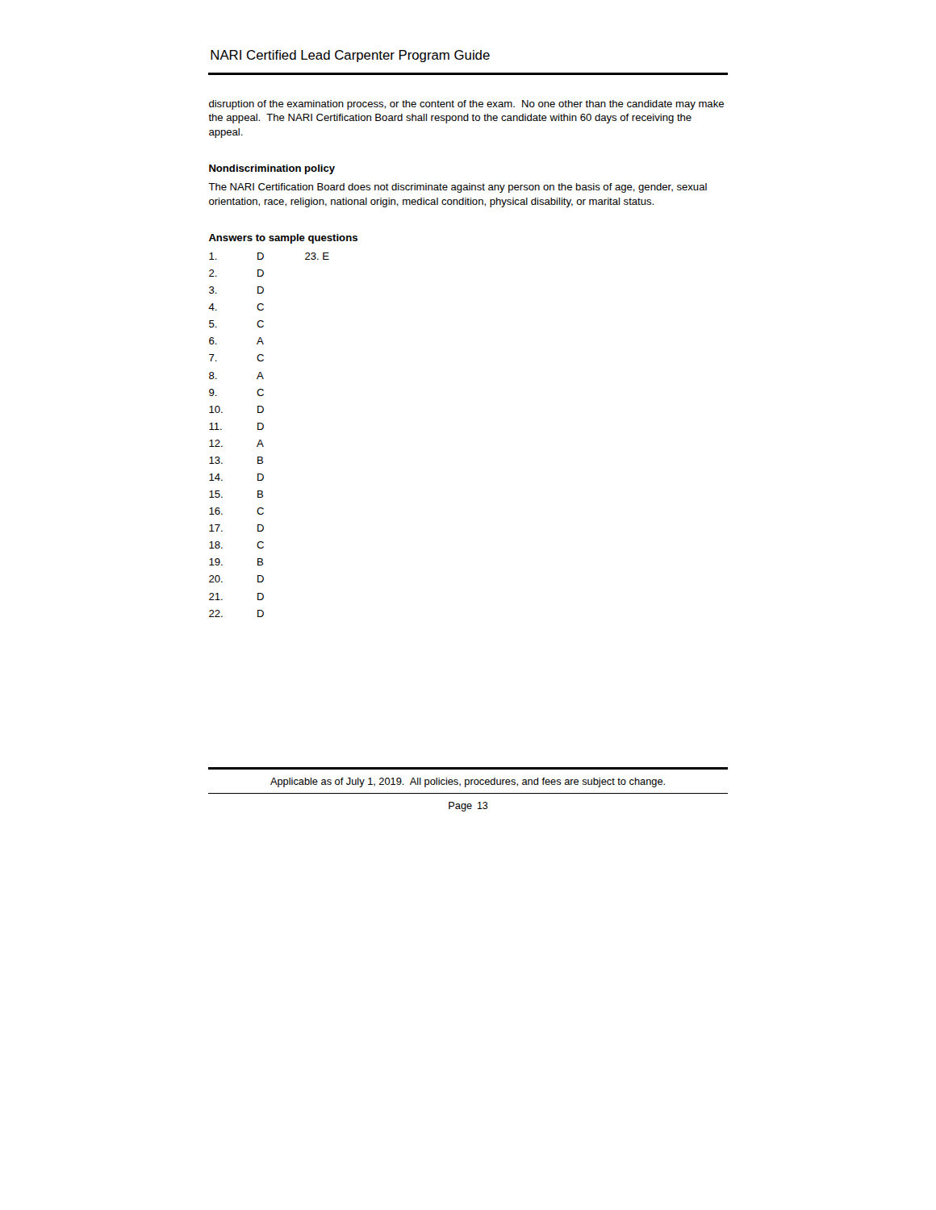NARI Certified Lead Carpenter Program Guide
disruption of the examination process, or the content of the exam. No one other than the candidate may make the appeal. The NARI Certification Board shall respond to the candidate within 60 days of receiving the appeal.
Nondiscrimination policy
The NARI Certification Board does not discriminate against any person on the basis of age, gender, sexual orientation, race, religion, national origin, medical condition, physical disability, or marital status.
Answers to sample questions
| 1. | D | 23. E |
| 2. | D | |
| 3. | D | |
| 4. | C | |
| 5. | C | |
| 6. | A | |
| 7. | C | |
| 8. | A | |
| 9. | C | |
| 10. | D | |
| 11. | D | |
| 12. | A | |
| 13. | B | |
| 14. | D | |
| 15. | B | |
| 16. | C | |
| 17. | D | |
| 18. | C | |
| 19. | B | |
| 20. | D | |
| 21. | D | |
| 22. | D | |
Applicable as of July 1, 2019. All policies, procedures, and fees are subject to change.
Page 13